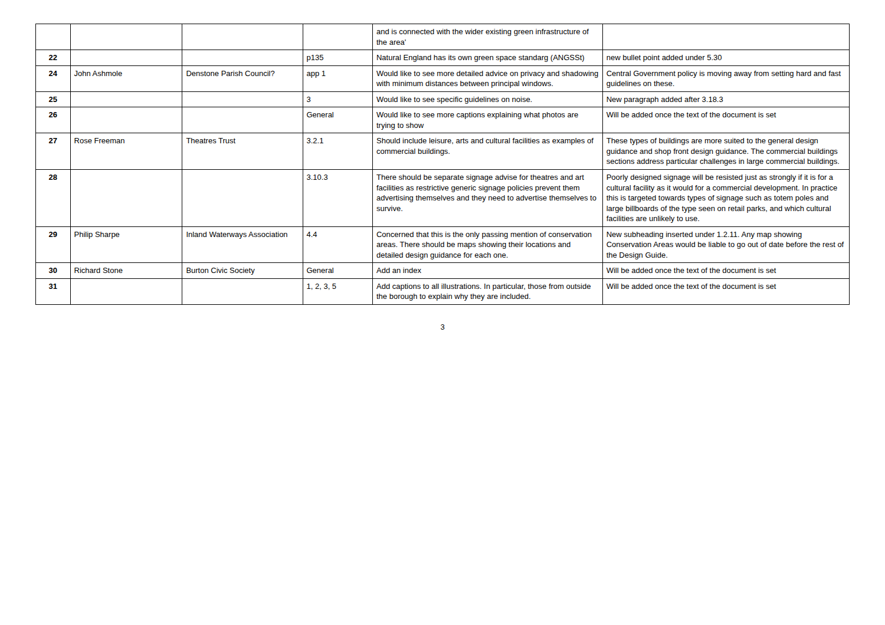| | | | | and is connected with the wider existing green infrastructure of the area' | |
| 22 | | | p135 | Natural England has its own green space standarg (ANGSSt) | new bullet point added under 5.30 |
| 24 | John Ashmole | Denstone Parish Council? | app 1 | Would like to see more detailed advice on privacy and shadowing with minimum distances between principal windows. | Central Government policy is moving away from setting hard and fast guidelines on these. |
| 25 | | | 3 | Would like to see specific guidelines on noise. | New paragraph added after 3.18.3 |
| 26 | | | General | Would like to see more captions explaining what photos are trying to show | Will be added once the text of the document is set |
| 27 | Rose Freeman | Theatres Trust | 3.2.1 | Should include leisure, arts and cultural facilities as examples of commercial buildings. | These types of buildings are more suited to the general design guidance and shop front design guidance. The commercial buildings sections address particular challenges in large commercial buildings. |
| 28 | | | 3.10.3 | There should be separate signage advise for theatres and art facilities as restrictive generic signage policies prevent them advertising themselves and they need to advertise themselves to survive. | Poorly designed signage will be resisted just as strongly if it is for a cultural facility as it would for a commercial development. In practice this is targeted towards types of signage such as totem poles and large billboards of the type seen on retail parks, and which cultural facilities are unlikely to use. |
| 29 | Philip Sharpe | Inland Waterways Association | 4.4 | Concerned that this is the only passing mention of conservation areas. There should be maps showing their locations and detailed design guidance for each one. | New subheading inserted under 1.2.11. Any map showing Conservation Areas would be liable to go out of date before the rest of the Design Guide. |
| 30 | Richard Stone | Burton Civic Society | General | Add an index | Will be added once the text of the document is set |
| 31 | | | 1, 2, 3, 5 | Add captions to all illustrations. In particular, those from outside the borough to explain why they are included. | Will be added once the text of the document is set |
3